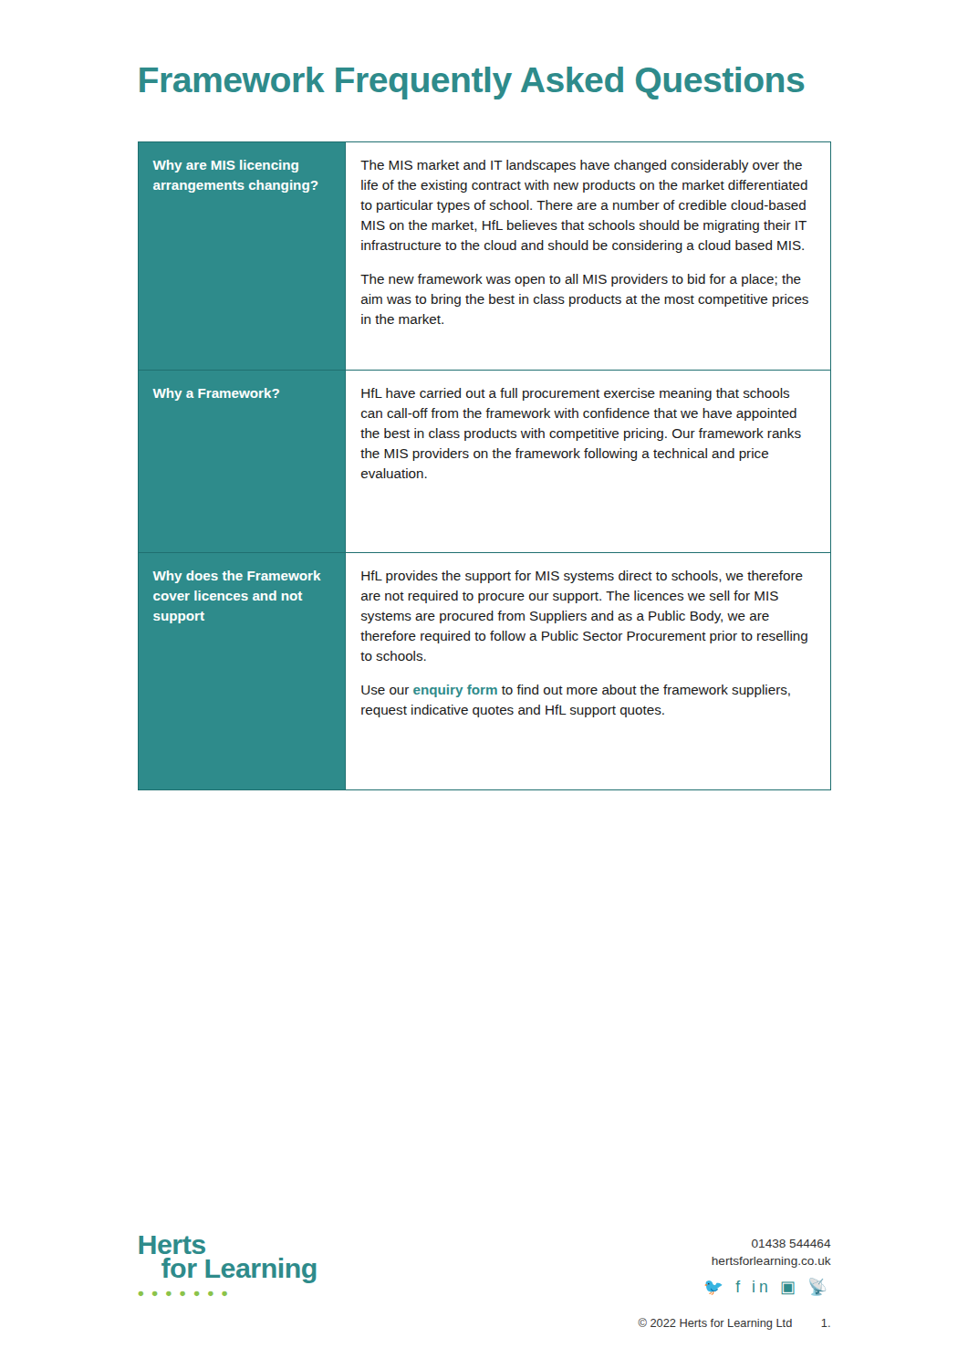Framework Frequently Asked Questions
| Why are MIS licencing arrangements changing? | The MIS market and IT landscapes have changed considerably over the life of the existing contract with new products on the market differentiated to particular types of school. There are a number of credible cloud-based MIS on the market, HfL believes that schools should be migrating their IT infrastructure to the cloud and should be considering a cloud based MIS. The new framework was open to all MIS providers to bid for a place; the aim was to bring the best in class products at the most competitive prices in the market. |
| Why a Framework? | HfL have carried out a full procurement exercise meaning that schools can call-off from the framework with confidence that we have appointed the best in class products with competitive pricing. Our framework ranks the MIS providers on the framework following a technical and price evaluation. |
| Why does the Framework cover licences and not support | HfL provides the support for MIS systems direct to schools, we therefore are not required to procure our support. The licences we sell for MIS systems are procured from Suppliers and as a Public Body, we are therefore required to follow a Public Sector Procurement prior to reselling to schools. Use our enquiry form to find out more about the framework suppliers, request indicative quotes and HfL support quotes. |
Herts for Learning
● ● ● ● ● ● ●
01438 544464 hertsforlearning.co.uk
🐦 f in ▣ 📡
© 2022 Herts for Learning Ltd 1.